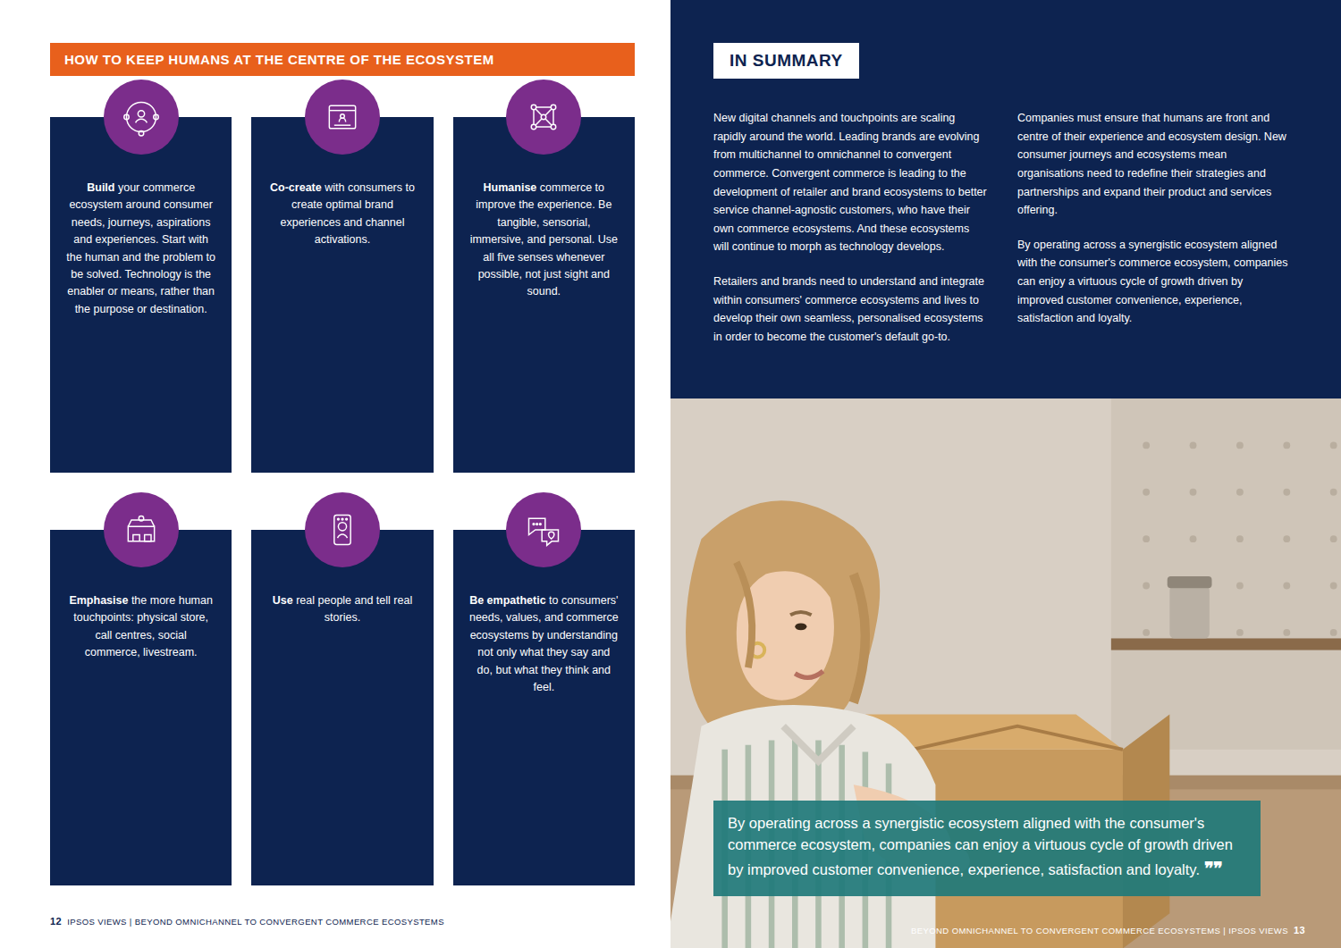HOW TO KEEP HUMANS AT THE CENTRE OF THE ECOSYSTEM
Build your commerce ecosystem around consumer needs, journeys, aspirations and experiences. Start with the human and the problem to be solved. Technology is the enabler or means, rather than the purpose or destination.
Co-create with consumers to create optimal brand experiences and channel activations.
Humanise commerce to improve the experience. Be tangible, sensorial, immersive, and personal. Use all five senses whenever possible, not just sight and sound.
Emphasise the more human touchpoints: physical store, call centres, social commerce, livestream.
Use real people and tell real stories.
Be empathetic to consumers' needs, values, and commerce ecosystems by understanding not only what they say and do, but what they think and feel.
12 IPSOS VIEWS | BEYOND OMNICHANNEL TO CONVERGENT COMMERCE ECOSYSTEMS
IN SUMMARY
New digital channels and touchpoints are scaling rapidly around the world. Leading brands are evolving from multichannel to omnichannel to convergent commerce. Convergent commerce is leading to the development of retailer and brand ecosystems to better service channel-agnostic customers, who have their own commerce ecosystems. And these ecosystems will continue to morph as technology develops.
Retailers and brands need to understand and integrate within consumers' commerce ecosystems and lives to develop their own seamless, personalised ecosystems in order to become the customer's default go-to.
Companies must ensure that humans are front and centre of their experience and ecosystem design. New consumer journeys and ecosystems mean organisations need to redefine their strategies and partnerships and expand their product and services offering.
By operating across a synergistic ecosystem aligned with the consumer's commerce ecosystem, companies can enjoy a virtuous cycle of growth driven by improved customer convenience, experience, satisfaction and loyalty.
By operating across a synergistic ecosystem aligned with the consumer's commerce ecosystem, companies can enjoy a virtuous cycle of growth driven by improved customer convenience, experience, satisfaction and loyalty. ❞❞
BEYOND OMNICHANNEL TO CONVERGENT COMMERCE ECOSYSTEMS | IPSOS VIEWS 13